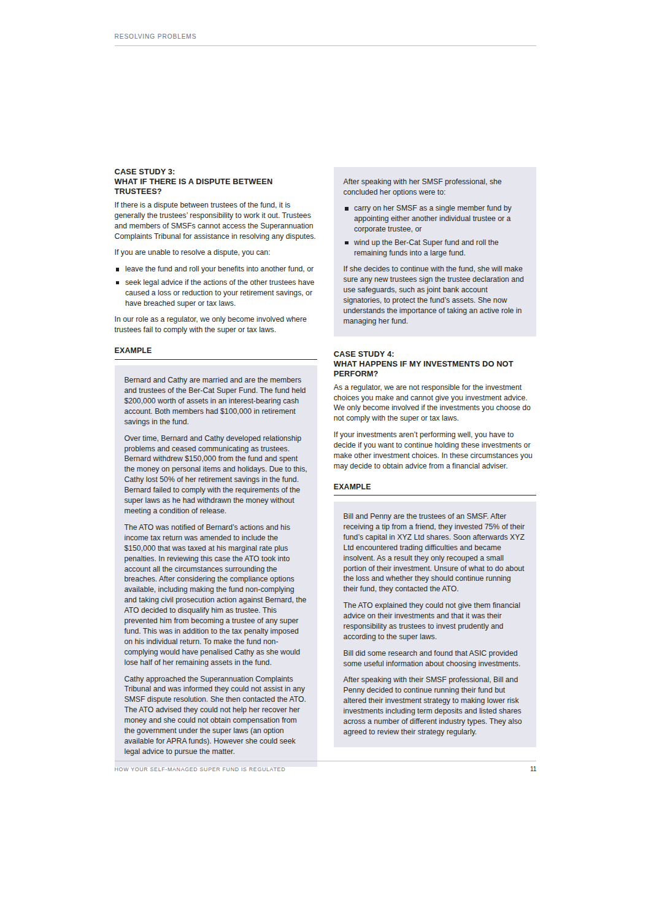Resolving problems
Case study 3:
What if there is a dispute between trustees?
If there is a dispute between trustees of the fund, it is generally the trustees’ responsibility to work it out. Trustees and members of SMSFs cannot access the Superannuation Complaints Tribunal for assistance in resolving any disputes.
If you are unable to resolve a dispute, you can:
leave the fund and roll your benefits into another fund, or
seek legal advice if the actions of the other trustees have caused a loss or reduction to your retirement savings, or have breached super or tax laws.
In our role as a regulator, we only become involved where trustees fail to comply with the super or tax laws.
Example
Bernard and Cathy are married and are the members and trustees of the Ber-Cat Super Fund. The fund held $200,000 worth of assets in an interest-bearing cash account. Both members had $100,000 in retirement savings in the fund.
Over time, Bernard and Cathy developed relationship problems and ceased communicating as trustees. Bernard withdrew $150,000 from the fund and spent the money on personal items and holidays. Due to this, Cathy lost 50% of her retirement savings in the fund. Bernard failed to comply with the requirements of the super laws as he had withdrawn the money without meeting a condition of release.
The ATO was notified of Bernard’s actions and his income tax return was amended to include the $150,000 that was taxed at his marginal rate plus penalties. In reviewing this case the ATO took into account all the circumstances surrounding the breaches. After considering the compliance options available, including making the fund non-complying and taking civil prosecution action against Bernard, the ATO decided to disqualify him as trustee. This prevented him from becoming a trustee of any super fund. This was in addition to the tax penalty imposed on his individual return. To make the fund non-complying would have penalised Cathy as she would lose half of her remaining assets in the fund.
Cathy approached the Superannuation Complaints Tribunal and was informed they could not assist in any SMSF dispute resolution. She then contacted the ATO. The ATO advised they could not help her recover her money and she could not obtain compensation from the government under the super laws (an option available for APRA funds). However she could seek legal advice to pursue the matter.
After speaking with her SMSF professional, she concluded her options were to:
carry on her SMSF as a single member fund by appointing either another individual trustee or a corporate trustee, or
wind up the Ber-Cat Super fund and roll the remaining funds into a large fund.
If she decides to continue with the fund, she will make sure any new trustees sign the trustee declaration and use safeguards, such as joint bank account signatories, to protect the fund’s assets. She now understands the importance of taking an active role in managing her fund.
Case study 4:
What happens if my investments do not perform?
As a regulator, we are not responsible for the investment choices you make and cannot give you investment advice. We only become involved if the investments you choose do not comply with the super or tax laws.
If your investments aren’t performing well, you have to decide if you want to continue holding these investments or make other investment choices. In these circumstances you may decide to obtain advice from a financial adviser.
Example
Bill and Penny are the trustees of an SMSF. After receiving a tip from a friend, they invested 75% of their fund’s capital in XYZ Ltd shares. Soon afterwards XYZ Ltd encountered trading difficulties and became insolvent. As a result they only recouped a small portion of their investment. Unsure of what to do about the loss and whether they should continue running their fund, they contacted the ATO.
The ATO explained they could not give them financial advice on their investments and that it was their responsibility as trustees to invest prudently and according to the super laws.
Bill did some research and found that ASIC provided some useful information about choosing investments.
After speaking with their SMSF professional, Bill and Penny decided to continue running their fund but altered their investment strategy to making lower risk investments including term deposits and listed shares across a number of different industry types. They also agreed to review their strategy regularly.
How your self-managed super fund is regulated 11